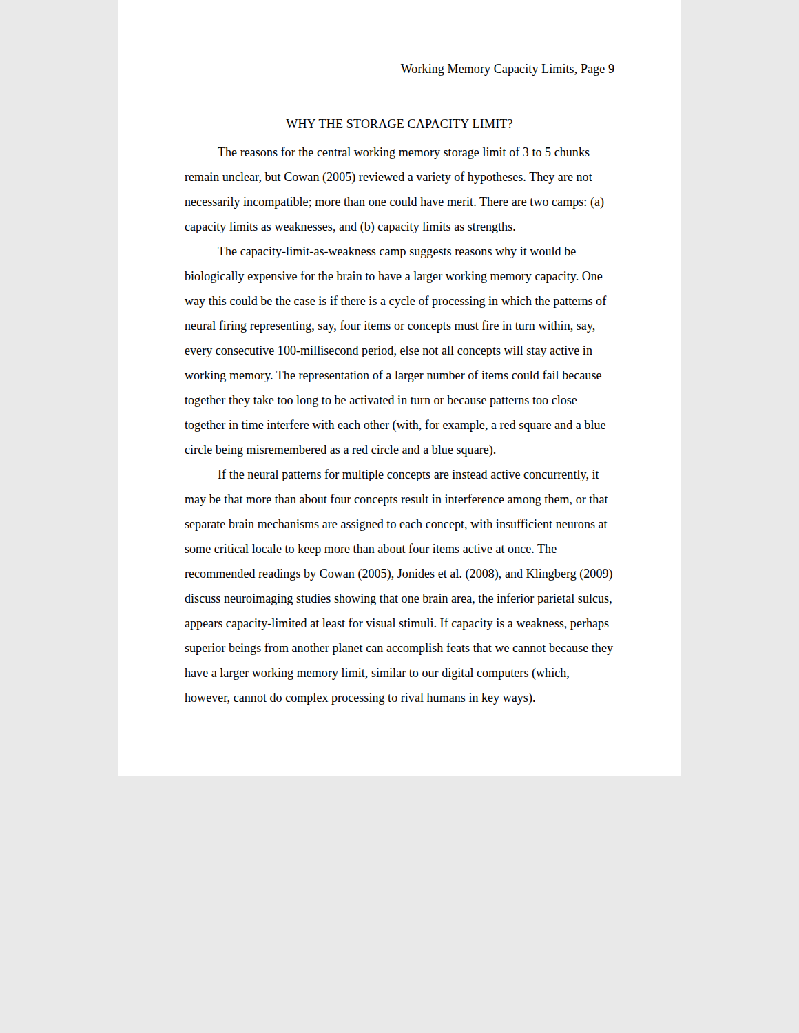Working Memory Capacity Limits, Page 9
WHY THE STORAGE CAPACITY LIMIT?
The reasons for the central working memory storage limit of 3 to 5 chunks remain unclear, but Cowan (2005) reviewed a variety of hypotheses. They are not necessarily incompatible; more than one could have merit. There are two camps: (a) capacity limits as weaknesses, and (b) capacity limits as strengths.
The capacity-limit-as-weakness camp suggests reasons why it would be biologically expensive for the brain to have a larger working memory capacity. One way this could be the case is if there is a cycle of processing in which the patterns of neural firing representing, say, four items or concepts must fire in turn within, say, every consecutive 100-millisecond period, else not all concepts will stay active in working memory. The representation of a larger number of items could fail because together they take too long to be activated in turn or because patterns too close together in time interfere with each other (with, for example, a red square and a blue circle being misremembered as a red circle and a blue square).
If the neural patterns for multiple concepts are instead active concurrently, it may be that more than about four concepts result in interference among them, or that separate brain mechanisms are assigned to each concept, with insufficient neurons at some critical locale to keep more than about four items active at once. The recommended readings by Cowan (2005), Jonides et al. (2008), and Klingberg (2009) discuss neuroimaging studies showing that one brain area, the inferior parietal sulcus, appears capacity-limited at least for visual stimuli. If capacity is a weakness, perhaps superior beings from another planet can accomplish feats that we cannot because they have a larger working memory limit, similar to our digital computers (which, however, cannot do complex processing to rival humans in key ways).